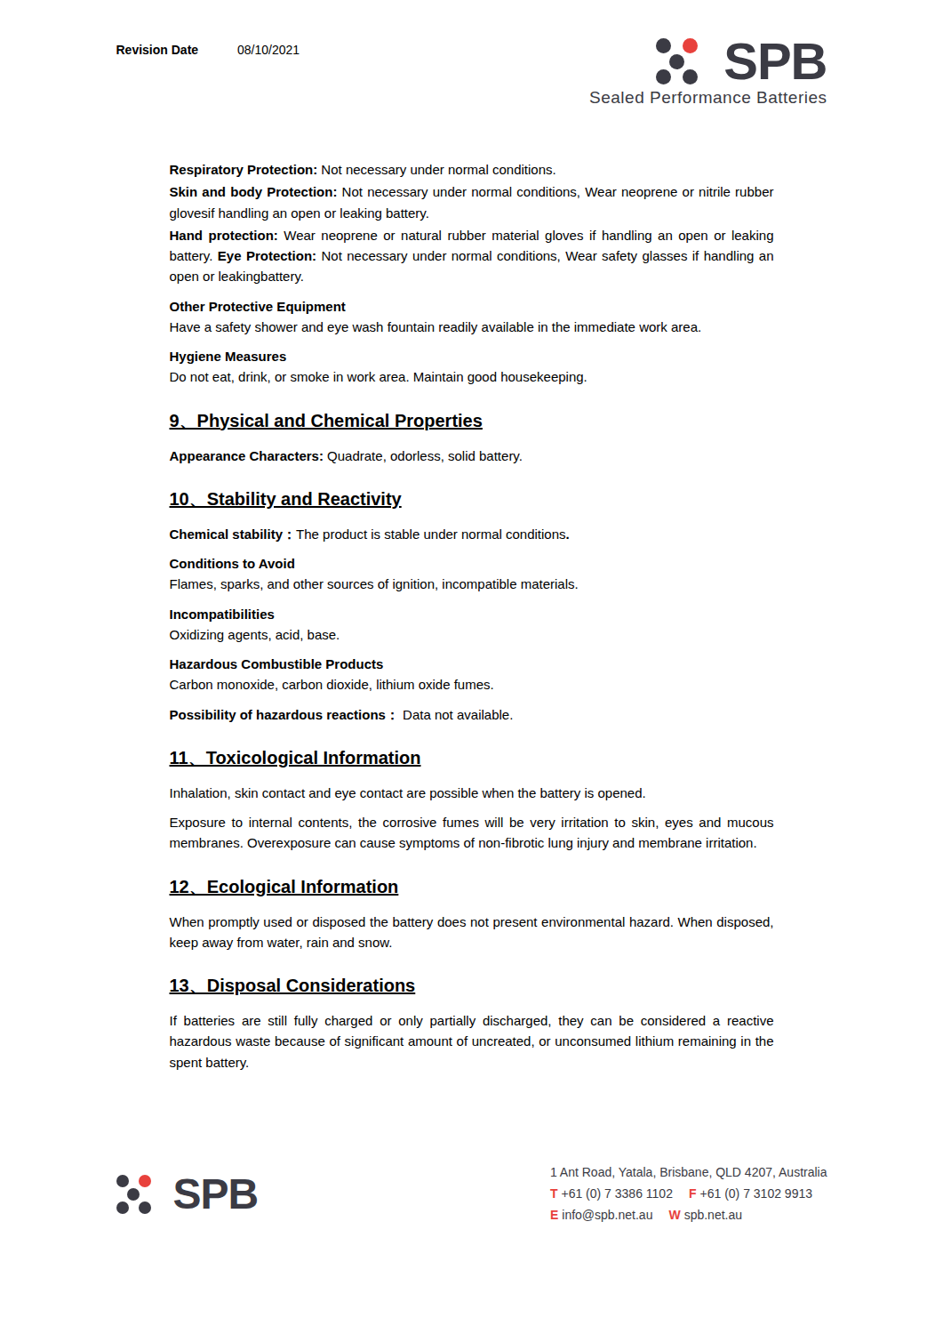Revision Date 08/10/2021
SPB
Sealed Performance Batteries
Respiratory Protection: Not necessary under normal conditions.
Skin and body Protection: Not necessary under normal conditions, Wear neoprene or nitrile rubber glovesif handling an open or leaking battery.
Hand protection: Wear neoprene or natural rubber material gloves if handling an open or leaking battery. Eye Protection: Not necessary under normal conditions, Wear safety glasses if handling an open or leakingbattery.
Other Protective Equipment
Have a safety shower and eye wash fountain readily available in the immediate work area.
Hygiene Measures
Do not eat, drink, or smoke in work area. Maintain good housekeeping.
9、Physical and Chemical Properties
Appearance Characters: Quadrate, odorless, solid battery.
10、Stability and Reactivity
Chemical stability：The product is stable under normal conditions.
Conditions to Avoid
Flames, sparks, and other sources of ignition, incompatible materials.
Incompatibilities
Oxidizing agents, acid, base.
Hazardous Combustible Products
Carbon monoxide, carbon dioxide, lithium oxide fumes.
Possibility of hazardous reactions： Data not available.
11、Toxicological Information
Inhalation, skin contact and eye contact are possible when the battery is opened.
Exposure to internal contents, the corrosive fumes will be very irritation to skin, eyes and mucous membranes. Overexposure can cause symptoms of non-fibrotic lung injury and membrane irritation.
12、Ecological Information
When promptly used or disposed the battery does not present environmental hazard. When disposed, keep away from water, rain and snow.
13、Disposal Considerations
If batteries are still fully charged or only partially discharged, they can be considered a reactive hazardous waste because of significant amount of uncreated, or unconsumed lithium remaining in the spent battery.
SPB
1 Ant Road, Yatala, Brisbane, QLD 4207, Australia
T+61 (0) 7 3386 1102 F+61 (0) 7 3102 9913
Einfo@spb.net.au Wspb.net.au